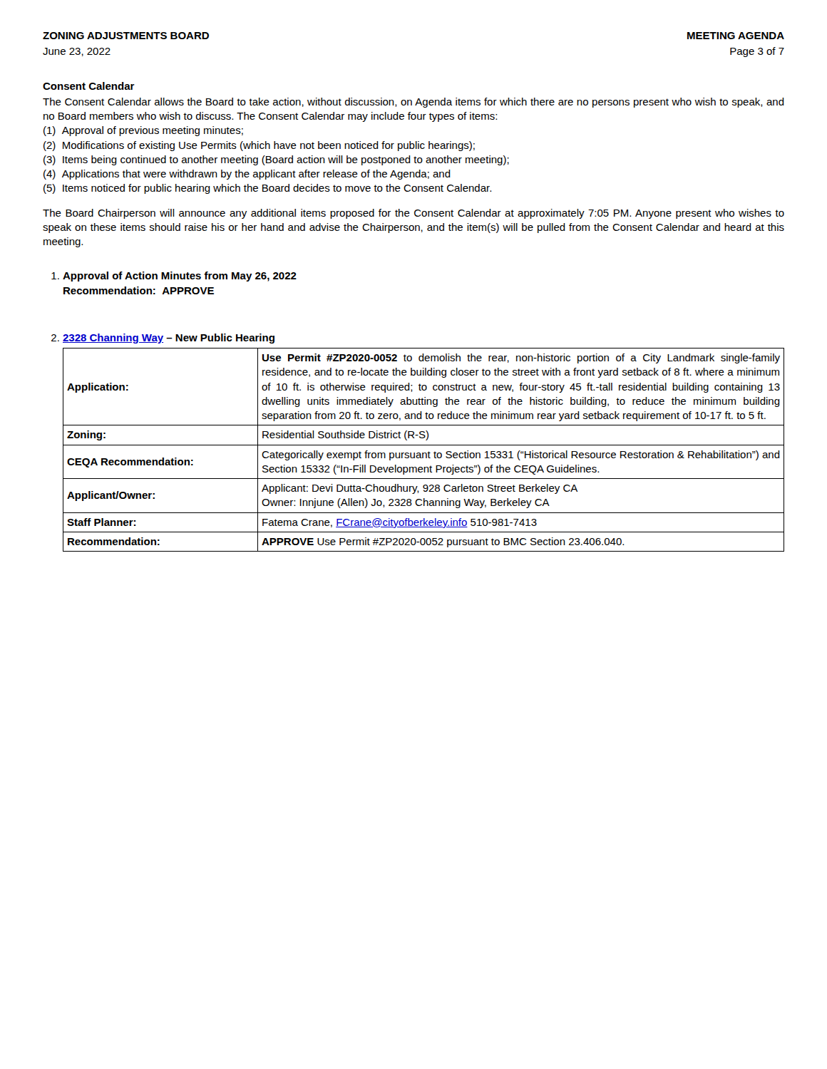ZONING ADJUSTMENTS BOARD MEETING AGENDA
June 23, 2022 Page 3 of 7
Consent Calendar
The Consent Calendar allows the Board to take action, without discussion, on Agenda items for which there are no persons present who wish to speak, and no Board members who wish to discuss. The Consent Calendar may include four types of items:
(1) Approval of previous meeting minutes;
(2) Modifications of existing Use Permits (which have not been noticed for public hearings);
(3) Items being continued to another meeting (Board action will be postponed to another meeting);
(4) Applications that were withdrawn by the applicant after release of the Agenda; and
(5) Items noticed for public hearing which the Board decides to move to the Consent Calendar.
The Board Chairperson will announce any additional items proposed for the Consent Calendar at approximately 7:05 PM. Anyone present who wishes to speak on these items should raise his or her hand and advise the Chairperson, and the item(s) will be pulled from the Consent Calendar and heard at this meeting.
Approval of Action Minutes from May 26, 2022
Recommendation: APPROVE
2328 Channing Way – New Public Hearing
| Application: | Use Permit #ZP2020-0052 to demolish the rear, non-historic portion of a City Landmark single-family residence, and to re-locate the building closer to the street with a front yard setback of 8 ft. where a minimum of 10 ft. is otherwise required; to construct a new, four-story 45 ft.-tall residential building containing 13 dwelling units immediately abutting the rear of the historic building, to reduce the minimum building separation from 20 ft. to zero, and to reduce the minimum rear yard setback requirement of 10-17 ft. to 5 ft. |
| Zoning: | Residential Southside District (R-S) |
| CEQA Recommendation: | Categorically exempt from pursuant to Section 15331 (“Historical Resource Restoration & Rehabilitation”) and Section 15332 (“In-Fill Development Projects”) of the CEQA Guidelines. |
| Applicant/Owner: | Applicant: Devi Dutta-Choudhury, 928 Carleton Street Berkeley CA Owner: Innjune (Allen) Jo, 2328 Channing Way, Berkeley CA |
| Staff Planner: | Fatema Crane, FCrane@cityofberkeley.info 510-981-7413 |
| Recommendation: | APPROVE Use Permit #ZP2020-0052 pursuant to BMC Section 23.406.040. |